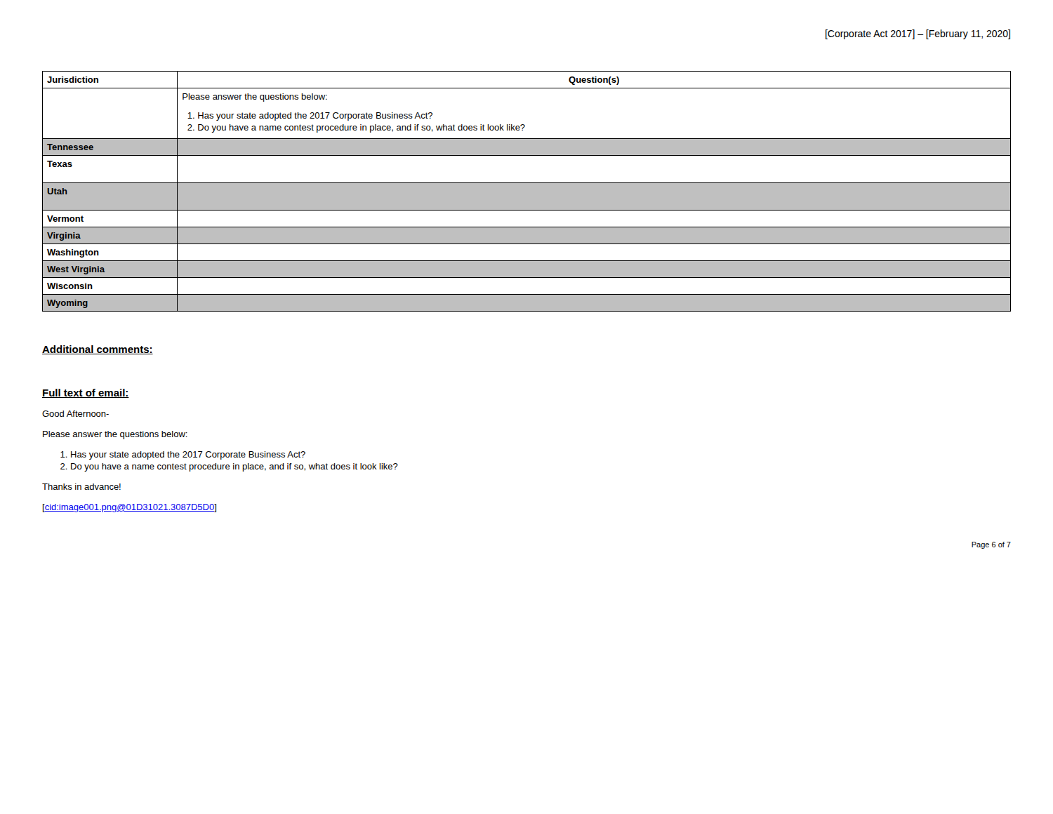[Corporate Act 2017] – [February 11, 2020]
| Jurisdiction | Question(s) |
| --- | --- |
| | Please answer the questions below: Has your state adopted the 2017 Corporate Business Act? Do you have a name contest procedure in place, and if so, what does it look like? |
| Tennessee | |
| Texas | |
| Utah | |
| Vermont | |
| Virginia | |
| Washington | |
| West Virginia | |
| Wisconsin | |
| Wyoming | |
Additional comments:
Full text of email:
Good Afternoon-
Please answer the questions below:
Has your state adopted the 2017 Corporate Business Act?
Do you have a name contest procedure in place, and if so, what does it look like?
Thanks in advance!
[cid:image001.png@01D31021.3087D5D0]
Page 6 of 7